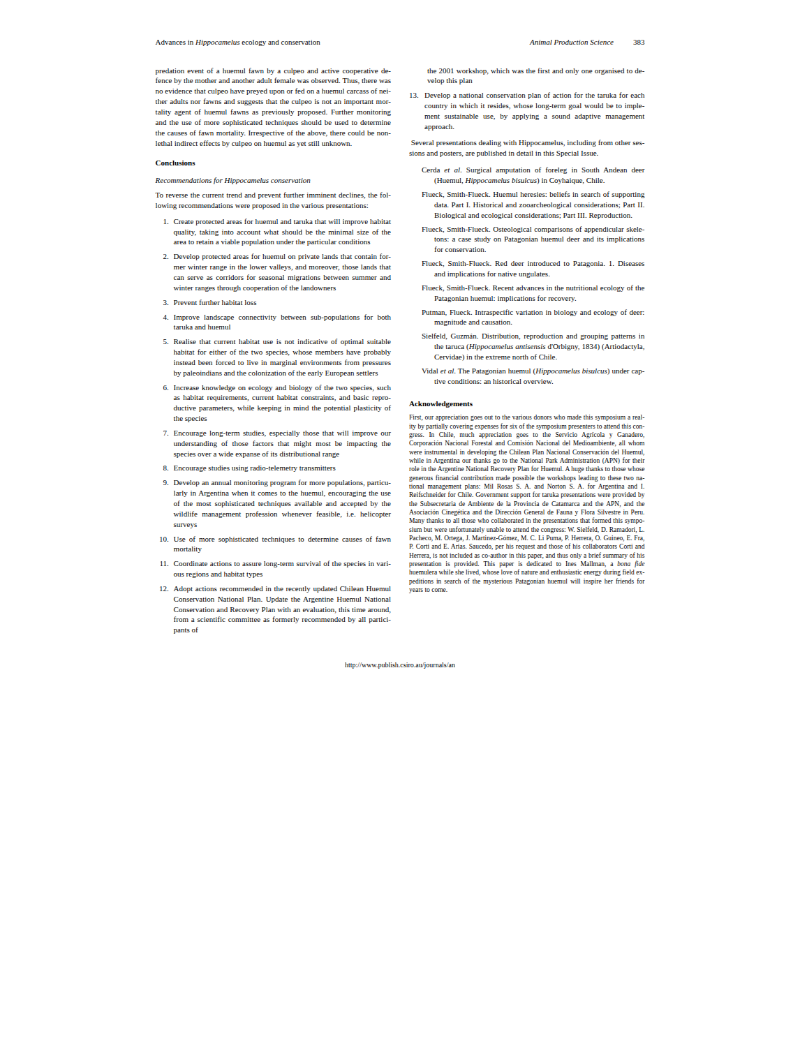Advances in Hippocamelus ecology and conservation
Animal Production Science
383
predation event of a huemul fawn by a culpeo and active cooperative defence by the mother and another adult female was observed. Thus, there was no evidence that culpeo have preyed upon or fed on a huemul carcass of neither adults nor fawns and suggests that the culpeo is not an important mortality agent of huemul fawns as previously proposed. Further monitoring and the use of more sophisticated techniques should be used to determine the causes of fawn mortality. Irrespective of the above, there could be non-lethal indirect effects by culpeo on huemul as yet still unknown.
Conclusions
Recommendations for Hippocamelus conservation
To reverse the current trend and prevent further imminent declines, the following recommendations were proposed in the various presentations:
Create protected areas for huemul and taruka that will improve habitat quality, taking into account what should be the minimal size of the area to retain a viable population under the particular conditions
Develop protected areas for huemul on private lands that contain former winter range in the lower valleys, and moreover, those lands that can serve as corridors for seasonal migrations between summer and winter ranges through cooperation of the landowners
Prevent further habitat loss
Improve landscape connectivity between sub-populations for both taruka and huemul
Realise that current habitat use is not indicative of optimal suitable habitat for either of the two species, whose members have probably instead been forced to live in marginal environments from pressures by paleoindians and the colonization of the early European settlers
Increase knowledge on ecology and biology of the two species, such as habitat requirements, current habitat constraints, and basic reproductive parameters, while keeping in mind the potential plasticity of the species
Encourage long-term studies, especially those that will improve our understanding of those factors that might most be impacting the species over a wide expanse of its distributional range
Encourage studies using radio-telemetry transmitters
Develop an annual monitoring program for more populations, particularly in Argentina when it comes to the huemul, encouraging the use of the most sophisticated techniques available and accepted by the wildlife management profession whenever feasible, i.e. helicopter surveys
Use of more sophisticated techniques to determine causes of fawn mortality
Coordinate actions to assure long-term survival of the species in various regions and habitat types
Adopt actions recommended in the recently updated Chilean Huemul Conservation National Plan. Update the Argentine Huemul National Conservation and Recovery Plan with an evaluation, this time around, from a scientific committee as formerly recommended by all participants of
the 2001 workshop, which was the first and only one organised to develop this plan
13.
Develop a national conservation plan of action for the taruka for each country in which it resides, whose long-term goal would be to implement sustainable use, by applying a sound adaptive management approach.
Several presentations dealing with Hippocamelus, including from other sessions and posters, are published in detail in this Special Issue.
Cerda et al. Surgical amputation of foreleg in South Andean deer (Huemul, Hippocamelus bisulcus) in Coyhaique, Chile.
Flueck, Smith-Flueck. Huemul heresies: beliefs in search of supporting data. Part I. Historical and zooarcheological considerations; Part II. Biological and ecological considerations; Part III. Reproduction.
Flueck, Smith-Flueck. Osteological comparisons of appendicular skeletons: a case study on Patagonian huemul deer and its implications for conservation.
Flueck, Smith-Flueck. Red deer introduced to Patagonia. 1. Diseases and implications for native ungulates.
Flueck, Smith-Flueck. Recent advances in the nutritional ecology of the Patagonian huemul: implications for recovery.
Putman, Flueck. Intraspecific variation in biology and ecology of deer: magnitude and causation.
Sielfeld, Guzmán. Distribution, reproduction and grouping patterns in the taruca (Hippocamelus antisensis d'Orbigny, 1834) (Artiodactyla, Cervidae) in the extreme north of Chile.
Vidal et al. The Patagonian huemul (Hippocamelus bisulcus) under captive conditions: an historical overview.
Acknowledgements
First, our appreciation goes out to the various donors who made this symposium a reality by partially covering expenses for six of the symposium presenters to attend this congress. In Chile, much appreciation goes to the Servicio Agrícola y Ganadero, Corporación Nacional Forestal and Comisión Nacional del Medioambiente, all whom were instrumental in developing the Chilean Plan Nacional Conservación del Huemul, while in Argentina our thanks go to the National Park Administration (APN) for their role in the Argentine National Recovery Plan for Huemul. A huge thanks to those whose generous financial contribution made possible the workshops leading to these two national management plans: Mil Rosas S. A. and Norton S. A. for Argentina and I. Reifschneider for Chile. Government support for taruka presentations were provided by the Subsecretaria de Ambiente de la Provincia de Catamarca and the APN, and the Asociación Cinegética and the Dirección General de Fauna y Flora Silvestre in Peru. Many thanks to all those who collaborated in the presentations that formed this symposium but were unfortunately unable to attend the congress: W. Sielfeld, D. Ramadori, L. Pacheco, M. Ortega, J. Martinez-Gómez, M. C. Li Puma, P. Herrera, O. Guineo, E. Fra, P. Corti and E. Arias. Saucedo, per his request and those of his collaborators Corti and Herrera, is not included as co-author in this paper, and thus only a brief summary of his presentation is provided. This paper is dedicated to Ines Mallman, a bona fide huemulera while she lived, whose love of nature and enthusiastic energy during field expeditions in search of the mysterious Patagonian huemul will inspire her friends for years to come.
http://www.publish.csiro.au/journals/an